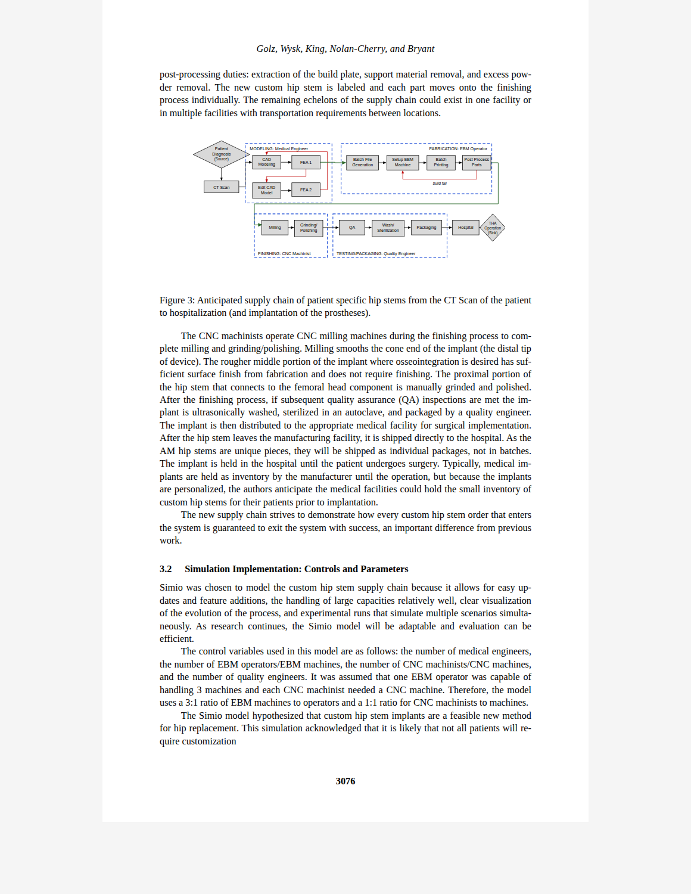Golz, Wysk, King, Nolan-Cherry, and Bryant
post-processing duties: extraction of the build plate, support material removal, and excess powder removal. The new custom hip stem is labeled and each part moves onto the finishing process individually. The remaining echelons of the supply chain could exist in one facility or in multiple facilities with transportation requirements between locations.
Patient Diagnosis (Source) CT Scan MODELING: Medical Engineer CAD Modeling FEA 1 Edit CAD Model FEA 2 FABRICATION: EBM Operator Batch File Generation Setup EBM Machine Batch Printing Post Process Parts build fail FINISHING: CNC Machinist Milling Grinding/ Polishing TESTING/PACKAGING: Quality Engineer QA Wash/ Sterilization Packaging Hospital THA Operation (Sink)
Figure 3: Anticipated supply chain of patient specific hip stems from the CT Scan of the patient to hospitalization (and implantation of the prostheses).
The CNC machinists operate CNC milling machines during the finishing process to complete milling and grinding/polishing. Milling smooths the cone end of the implant (the distal tip of device). The rougher middle portion of the implant where osseointegration is desired has sufficient surface finish from fabrication and does not require finishing. The proximal portion of the hip stem that connects to the femoral head component is manually grinded and polished. After the finishing process, if subsequent quality assurance (QA) inspections are met the implant is ultrasonically washed, sterilized in an autoclave, and packaged by a quality engineer. The implant is then distributed to the appropriate medical facility for surgical implementation. After the hip stem leaves the manufacturing facility, it is shipped directly to the hospital. As the AM hip stems are unique pieces, they will be shipped as individual packages, not in batches. The implant is held in the hospital until the patient undergoes surgery. Typically, medical implants are held as inventory by the manufacturer until the operation, but because the implants are personalized, the authors anticipate the medical facilities could hold the small inventory of custom hip stems for their patients prior to implantation.
The new supply chain strives to demonstrate how every custom hip stem order that enters the system is guaranteed to exit the system with success, an important difference from previous work.
3.2 Simulation Implementation: Controls and Parameters
Simio was chosen to model the custom hip stem supply chain because it allows for easy updates and feature additions, the handling of large capacities relatively well, clear visualization of the evolution of the process, and experimental runs that simulate multiple scenarios simultaneously. As research continues, the Simio model will be adaptable and evaluation can be efficient.
The control variables used in this model are as follows: the number of medical engineers, the number of EBM operators/EBM machines, the number of CNC machinists/CNC machines, and the number of quality engineers. It was assumed that one EBM operator was capable of handling 3 machines and each CNC machinist needed a CNC machine. Therefore, the model uses a 3:1 ratio of EBM machines to operators and a 1:1 ratio for CNC machinists to machines.
The Simio model hypothesized that custom hip stem implants are a feasible new method for hip replacement. This simulation acknowledged that it is likely that not all patients will require customization
3076